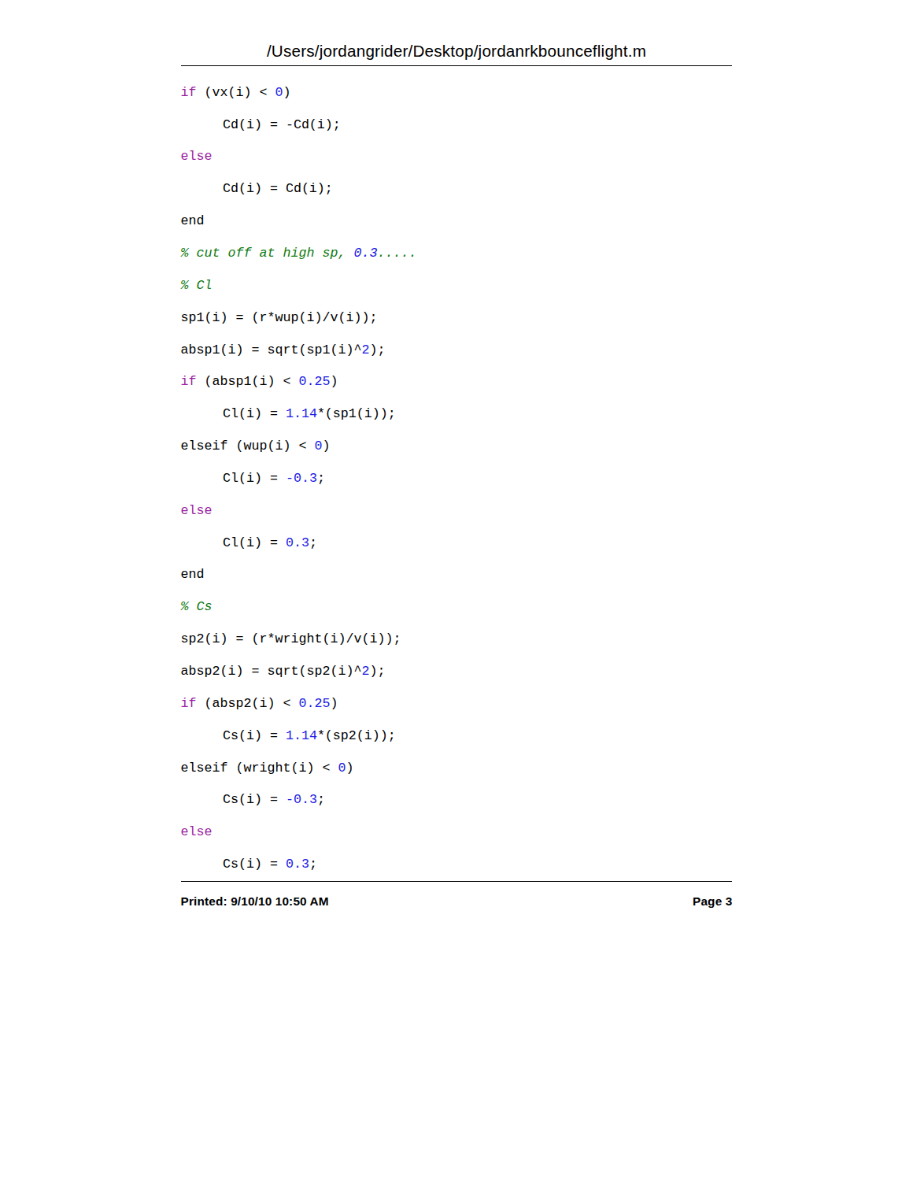/Users/jordangrider/Desktop/jordanrkbounceflight.m
if (vx(i) < 0) Cd(i) = -Cd(i); else Cd(i) = Cd(i); end % cut off at high sp, 0.3..... % Cl sp1(i) = (r*wup(i)/v(i)); absp1(i) = sqrt(sp1(i)^2); if (absp1(i) < 0.25) Cl(i) = 1.14*(sp1(i)); elseif (wup(i) < 0) Cl(i) = -0.3; else Cl(i) = 0.3; end % Cs sp2(i) = (r*wright(i)/v(i)); absp2(i) = sqrt(sp2(i)^2); if (absp2(i) < 0.25) Cs(i) = 1.14*(sp2(i)); elseif (wright(i) < 0) Cs(i) = -0.3; else Cs(i) = 0.3;
Printed: 9/10/10 10:50 AM
Page 3